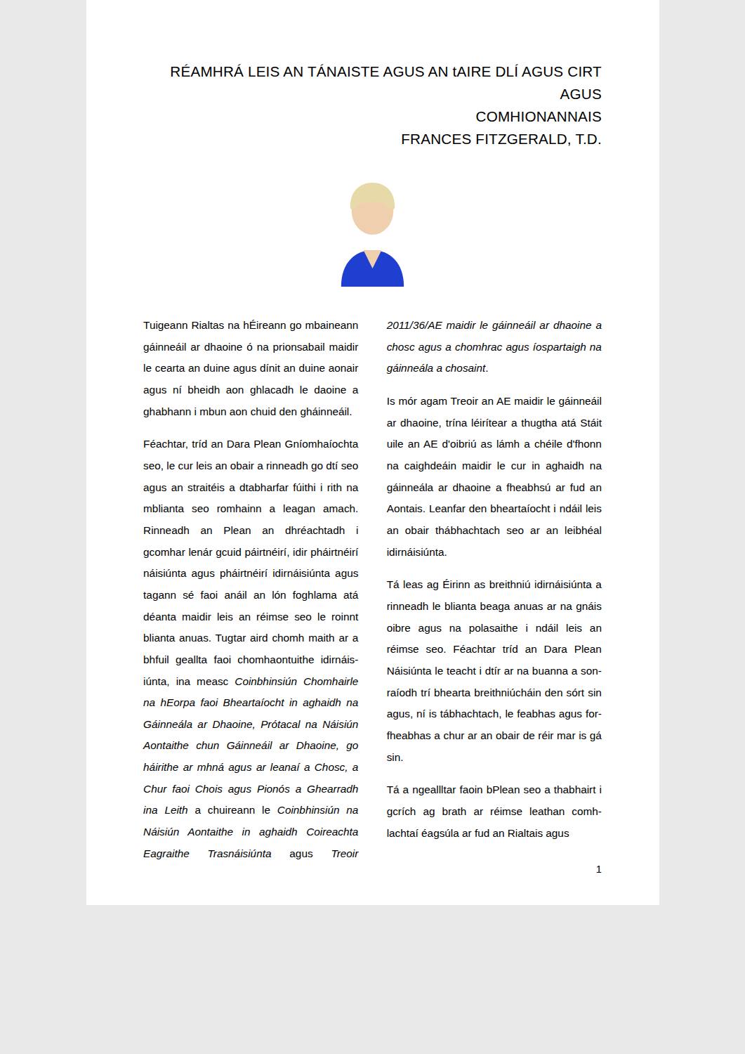RÉAMHRÁ LEIS AN TÁNAISTE AGUS AN tAIRE DLÍ AGUS CIRT AGUS COMHIONANNAIS FRANCES FITZGERALD, T.D.
Tuigeann Rialtas na hÉireann go mbaineann gáinneáil ar dhaoine ó na prionsabail maidir le cearta an duine agus dínit an duine aonair agus ní bheidh aon ghlacadh le daoine a ghabhann i mbun aon chuid den gháinneáil.
Féachtar, tríd an Dara Plean Gníomhaíochta seo, le cur leis an obair a rinneadh go dtí seo agus an straitéis a dtabharfar fúithi i rith na mblianta seo romhainn a leagan amach. Rinneadh an Plean an dhréachtadh i gcomhar lenár gcuid páirtnéirí, idir pháirtnéirí náisiúnta agus pháirtnéirí idirnáisiúnta agus tagann sé faoi anáil an lón foghlama atá déanta maidir leis an réimse seo le roinnt blianta anuas. Tugtar aird chomh maith ar a bhfuil geallta faoi chomhaontuithe idirnáisiúnta, ina measc Coinbhinsiún Chomhairle na hEorpa faoi Bheartaíocht in aghaidh na Gáinneála ar Dhaoine, Prótacal na Náisiún Aontaithe chun Gáinneáil ar Dhaoine, go háirithe ar mhná agus ar leanaí a Chosc, a Chur faoi Chois agus Pionós a Ghearradh ina Leith a chuireann le Coinbhinsiún na Náisiún Aontaithe in aghaidh Coireachta Eagraithe Trasnáisiúnta agus Treoir 2011/36/AE maidir le gáinneáil ar dhaoine a chosc agus a chomhrac agus íospartaigh na gáinneála a chosaint.
Is mór agam Treoir an AE maidir le gáinneáil ar dhaoine, trína léirítear a thugtha atá Stáit uile an AE d'oibriú as lámh a chéile d'fhonn na caighdeáin maidir le cur in aghaidh na gáinneála ar dhaoine a fheabhsú ar fud an Aontais. Leanfar den bheartaíocht i ndáil leis an obair thábhachtach seo ar an leibhéal idirnáisiúnta.
Tá leas ag Éirinn as breithniú idirnáisiúnta a rinneadh le blianta beaga anuas ar na gnáis oibre agus na polasaithe i ndáil leis an réimse seo. Féachtar tríd an Dara Plean Náisiúnta le teacht i dtír ar na buanna a sonraíodh trí bhearta breithniúcháin den sórt sin agus, ní is tábhachtach, le feabhas agus forfheabhas a chur ar an obair de réir mar is gá sin.
Tá a ngeallltar faoin bPlean seo a thabhairt i gcrích ag brath ar réimse leathan comhlachtaí éagsúla ar fud an Rialtais agus
1